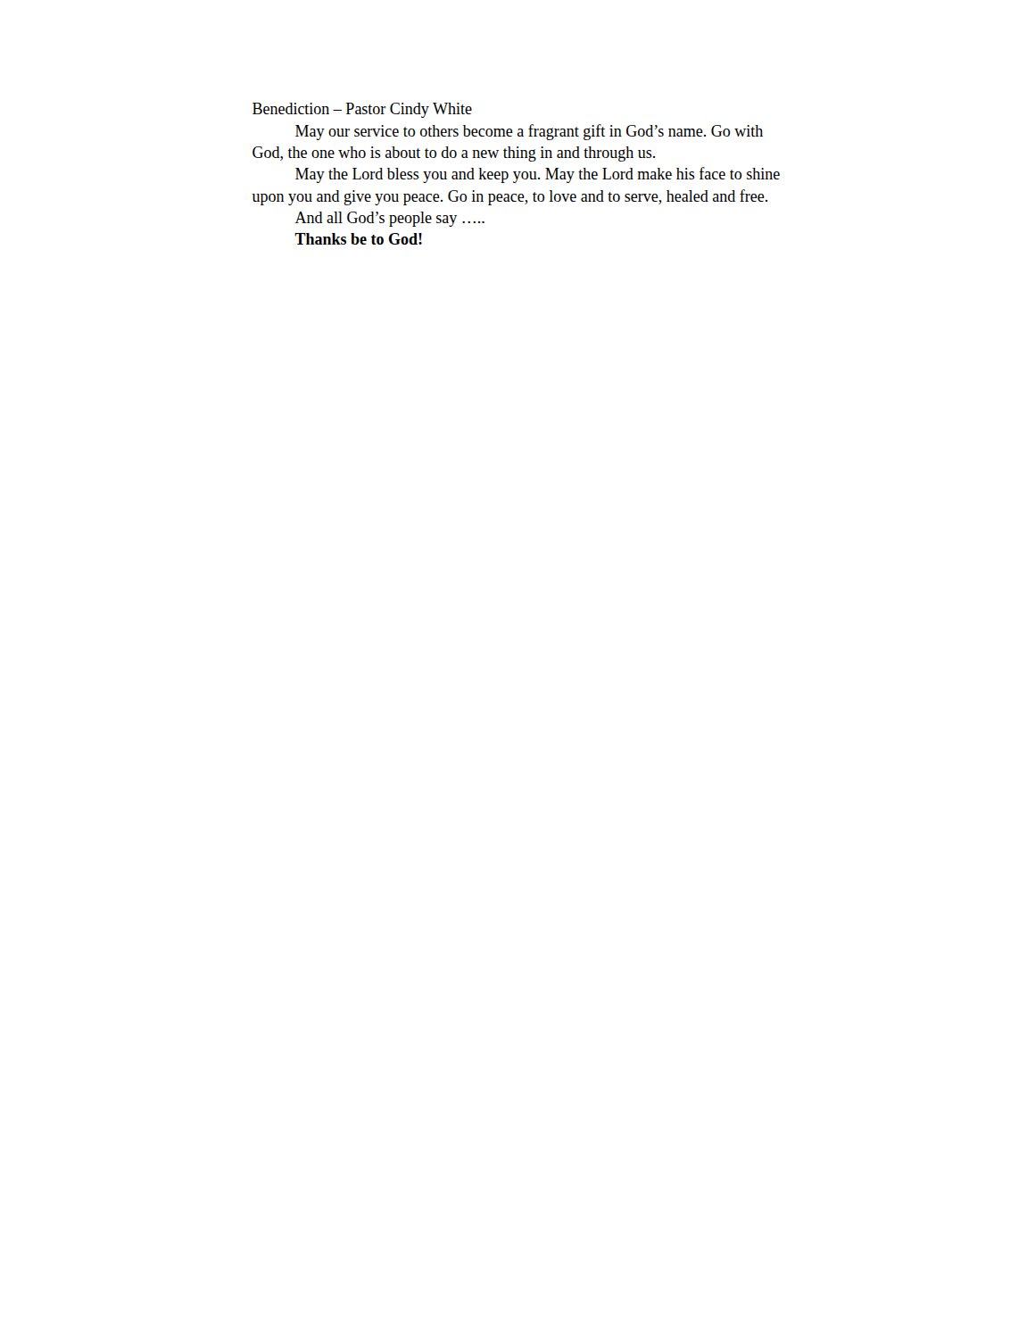Benediction – Pastor Cindy White
May our service to others become a fragrant gift in God’s name. Go with God, the one who is about to do a new thing in and through us.
May the Lord bless you and keep you. May the Lord make his face to shine upon you and give you peace. Go in peace, to love and to serve, healed and free.
And all God’s people say …..
Thanks be to God!